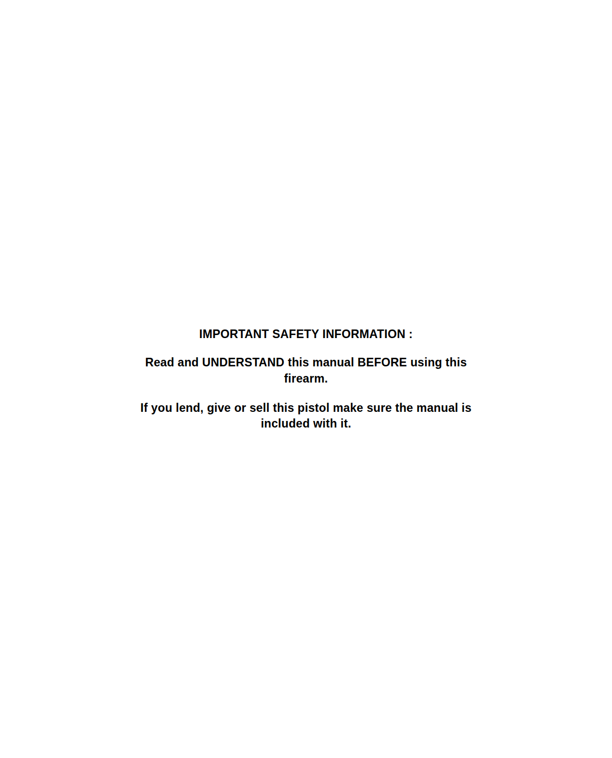IMPORTANT SAFETY INFORMATION :
Read and UNDERSTAND this manual BEFORE using this firearm.
If you lend, give or sell this pistol make sure the manual is included with it.